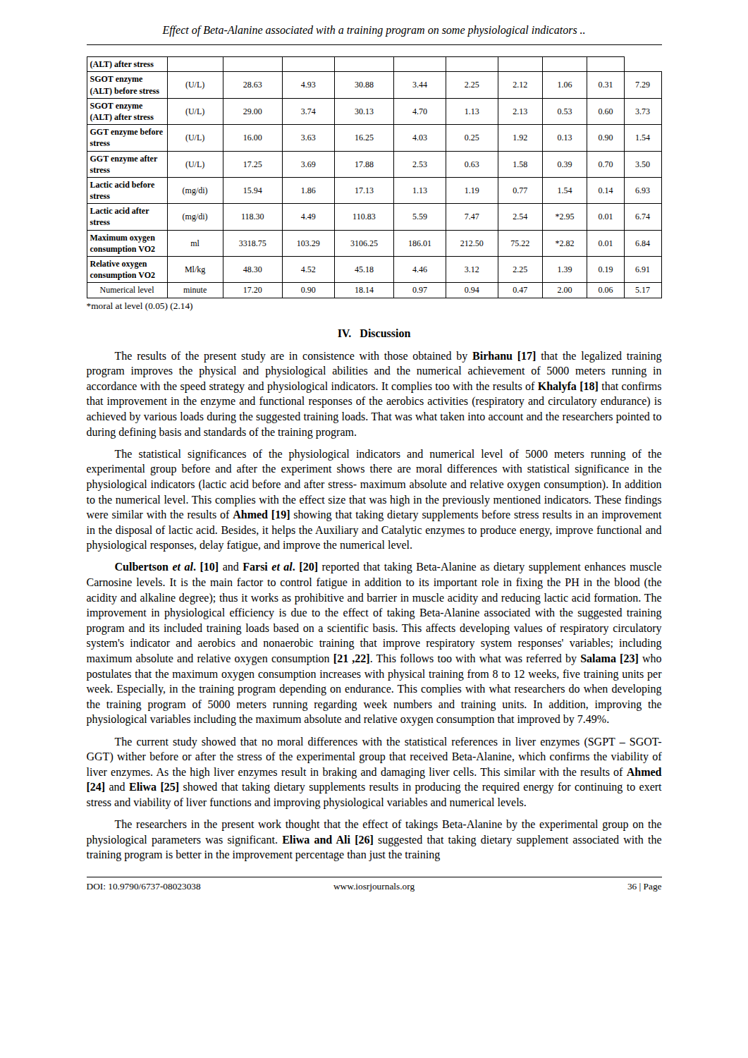Effect of Beta-Alanine associated with a training program on some physiological indicators ..
| (ALT) after stress | | | | | | | | | |
| SGOT enzyme (ALT) before stress | (U/L) | 28.63 | 4.93 | 30.88 | 3.44 | 2.25 | 2.12 | 1.06 | 0.31 | 7.29 |
| SGOT enzyme (ALT) after stress | (U/L) | 29.00 | 3.74 | 30.13 | 4.70 | 1.13 | 2.13 | 0.53 | 0.60 | 3.73 |
| GGT enzyme before stress | (U/L) | 16.00 | 3.63 | 16.25 | 4.03 | 0.25 | 1.92 | 0.13 | 0.90 | 1.54 |
| GGT enzyme after stress | (U/L) | 17.25 | 3.69 | 17.88 | 2.53 | 0.63 | 1.58 | 0.39 | 0.70 | 3.50 |
| Lactic acid before stress | (mg/di) | 15.94 | 1.86 | 17.13 | 1.13 | 1.19 | 0.77 | 1.54 | 0.14 | 6.93 |
| Lactic acid after stress | (mg/di) | 118.30 | 4.49 | 110.83 | 5.59 | 7.47 | 2.54 | *2.95 | 0.01 | 6.74 |
| Maximum oxygen consumption VO2 | ml | 3318.75 | 103.29 | 3106.25 | 186.01 | 212.50 | 75.22 | *2.82 | 0.01 | 6.84 |
| Relative oxygen consumption VO2 | Ml/kg | 48.30 | 4.52 | 45.18 | 4.46 | 3.12 | 2.25 | 1.39 | 0.19 | 6.91 |
| Numerical level | minute | 17.20 | 0.90 | 18.14 | 0.97 | 0.94 | 0.47 | 2.00 | 0.06 | 5.17 |
*moral at level (0.05) (2.14)
IV. Discussion
The results of the present study are in consistence with those obtained by Birhanu [17] that the legalized training program improves the physical and physiological abilities and the numerical achievement of 5000 meters running in accordance with the speed strategy and physiological indicators. It complies too with the results of Khalyfa [18] that confirms that improvement in the enzyme and functional responses of the aerobics activities (respiratory and circulatory endurance) is achieved by various loads during the suggested training loads. That was what taken into account and the researchers pointed to during defining basis and standards of the training program.
The statistical significances of the physiological indicators and numerical level of 5000 meters running of the experimental group before and after the experiment shows there are moral differences with statistical significance in the physiological indicators (lactic acid before and after stress- maximum absolute and relative oxygen consumption). In addition to the numerical level. This complies with the effect size that was high in the previously mentioned indicators. These findings were similar with the results of Ahmed [19] showing that taking dietary supplements before stress results in an improvement in the disposal of lactic acid. Besides, it helps the Auxiliary and Catalytic enzymes to produce energy, improve functional and physiological responses, delay fatigue, and improve the numerical level.
Culbertson et al. [10] and Farsi et al. [20] reported that taking Beta-Alanine as dietary supplement enhances muscle Carnosine levels. It is the main factor to control fatigue in addition to its important role in fixing the PH in the blood (the acidity and alkaline degree); thus it works as prohibitive and barrier in muscle acidity and reducing lactic acid formation. The improvement in physiological efficiency is due to the effect of taking Beta-Alanine associated with the suggested training program and its included training loads based on a scientific basis. This affects developing values of respiratory circulatory system's indicator and aerobics and nonaerobic training that improve respiratory system responses' variables; including maximum absolute and relative oxygen consumption [21 ,22]. This follows too with what was referred by Salama [23] who postulates that the maximum oxygen consumption increases with physical training from 8 to 12 weeks, five training units per week. Especially, in the training program depending on endurance. This complies with what researchers do when developing the training program of 5000 meters running regarding week numbers and training units. In addition, improving the physiological variables including the maximum absolute and relative oxygen consumption that improved by 7.49%.
The current study showed that no moral differences with the statistical references in liver enzymes (SGPT – SGOT- GGT) wither before or after the stress of the experimental group that received Beta-Alanine, which confirms the viability of liver enzymes. As the high liver enzymes result in braking and damaging liver cells. This similar with the results of Ahmed [24] and Eliwa [25] showed that taking dietary supplements results in producing the required energy for continuing to exert stress and viability of liver functions and improving physiological variables and numerical levels.
The researchers in the present work thought that the effect of takings Beta-Alanine by the experimental group on the physiological parameters was significant. Eliwa and Ali [26] suggested that taking dietary supplement associated with the training program is better in the improvement percentage than just the training
DOI: 10.9790/6737-08023038
www.iosrjournals.org
36 | Page